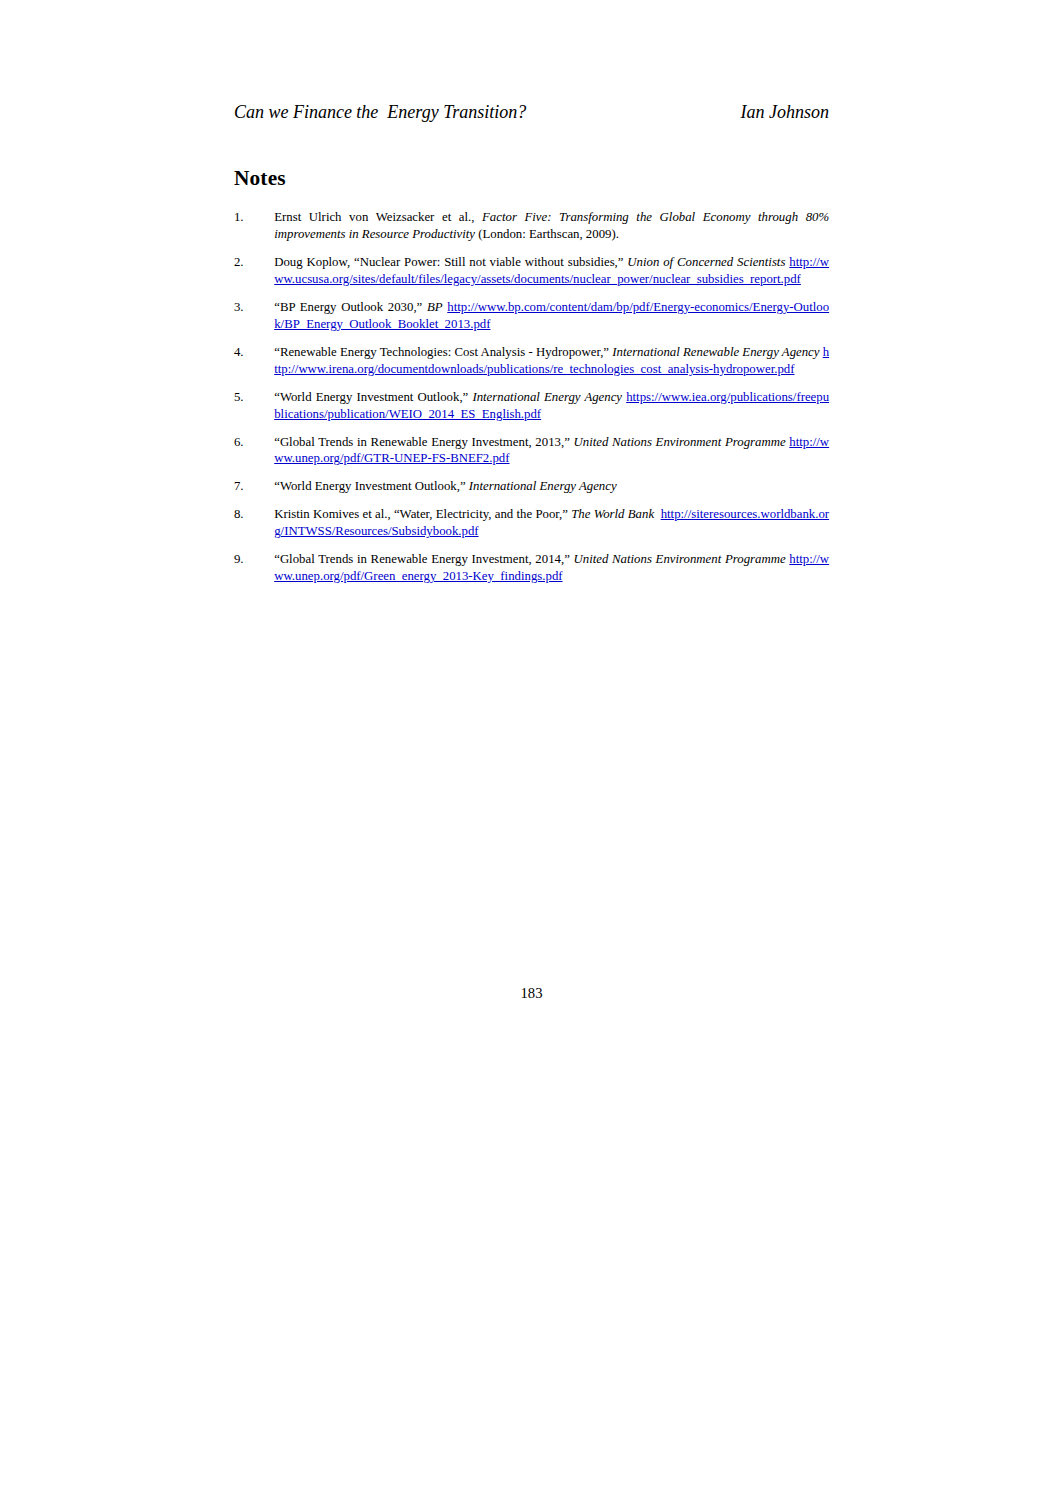Can we Finance the Energy Transition? Ian Johnson
Notes
1. Ernst Ulrich von Weizsacker et al., Factor Five: Transforming the Global Economy through 80% improvements in Resource Productivity (London: Earthscan, 2009).
2. Doug Koplow, “Nuclear Power: Still not viable without subsidies,” Union of Concerned Scientists http://www.ucsusa.org/sites/default/files/legacy/assets/documents/nuclear_power/nuclear_subsidies_report.pdf
3. “BP Energy Outlook 2030,” BP http://www.bp.com/content/dam/bp/pdf/Energy-economics/Energy-Outlook/BP_Energy_Outlook_Booklet_2013.pdf
4. “Renewable Energy Technologies: Cost Analysis - Hydropower,” International Renewable Energy Agency http://www.irena.org/documentdownloads/publications/re_technologies_cost_analysis-hydropower.pdf
5. “World Energy Investment Outlook,” International Energy Agency https://www.iea.org/publications/freepublications/publication/WEIO_2014_ES_English.pdf
6. “Global Trends in Renewable Energy Investment, 2013,” United Nations Environment Programme http://www.unep.org/pdf/GTR-UNEP-FS-BNEF2.pdf
7. “World Energy Investment Outlook,” International Energy Agency
8. Kristin Komives et al., “Water, Electricity, and the Poor,” The World Bank http://siteresources.worldbank.org/INTWSS/Resources/Subsidybook.pdf
9. “Global Trends in Renewable Energy Investment, 2014,” United Nations Environment Programme http://www.unep.org/pdf/Green_energy_2013-Key_findings.pdf
183